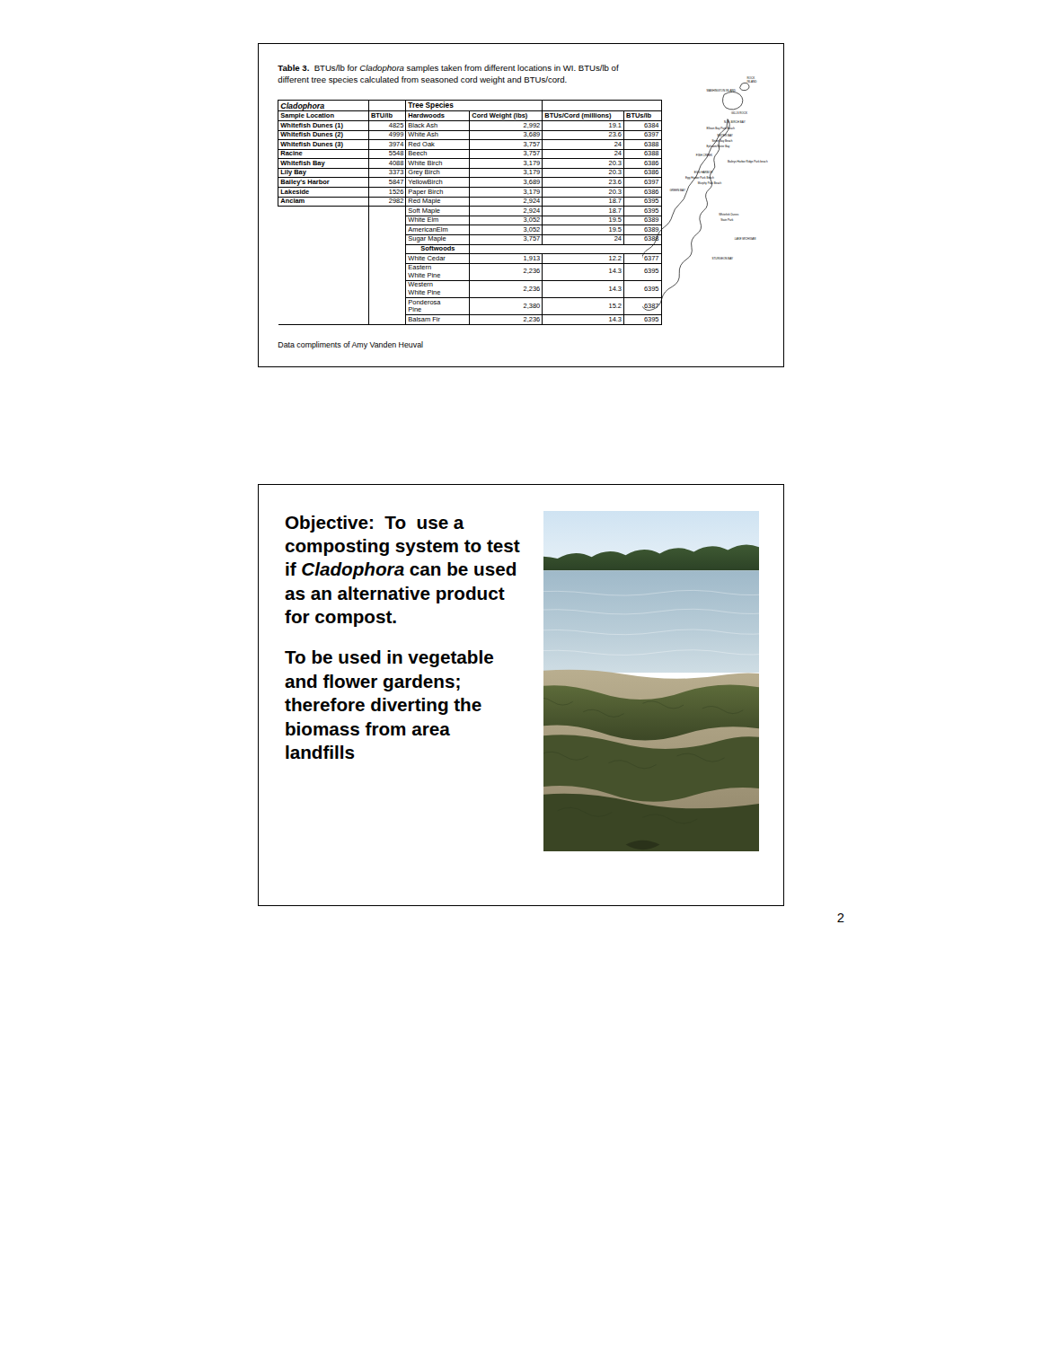Table 3. BTUs/lb for Cladophora samples taken from different locations in WI. BTUs/lb of different tree species calculated from seasoned cord weight and BTUs/cord.
| Cladophora | | Tree Species | | |
| Sample Location | BTU/lb | Hardwoods | Cord Weight (lbs) | BTUs/Cord (millions) | BTUs/lb |
| Whitefish Dunes (1) | 4825 | Black Ash | 2,992 | 19.1 | 6384 |
| Whitefish Dunes (2) | 4999 | White Ash | 3,689 | 23.6 | 6397 |
| Whitefish Dunes (3) | 3974 | Red Oak | 3,757 | 24 | 6388 |
| Racine | 5548 | Beech | 3,757 | 24 | 6388 |
| Whitefish Bay | 4088 | White Birch | 3,179 | 20.3 | 6386 |
| Lily Bay | 3373 | Grey Birch | 3,179 | 20.3 | 6386 |
| Bailey's Harbor | 5847 | YellowBirch | 3,689 | 23.6 | 6397 |
| Lakeside | 1526 | Paper Birch | 3,179 | 20.3 | 6386 |
| Anclam | 2982 | Red Maple | 2,924 | 18.7 | 6395 |
| | | Soft Maple | 2,924 | 18.7 | 6395 |
| | | White Elm | 3,052 | 19.5 | 6389 |
| | | AmericanElm | 3,052 | 19.5 | 6389 |
| | | Sugar Maple | 3,757 | 24 | 6388 |
| | | Softwoods | | | |
| | | White Cedar | 1,913 | 12.2 | 6377 |
| | | Eastern White Pine | 2,236 | 14.3 | 6395 |
| | | Western White Pine | 2,236 | 14.3 | 6395 |
| | | Ponderosa Pine | 2,380 | 15.2 | 6387 |
| | | Balsam Fir | 2,236 | 14.3 | 6395 |
Data compliments of Amy Vanden Heuval
ROCK ISLAND WASHINGTON ISLAND GILLS ROCK N. E. BIRCH BAY Ellison Bay Park Beach SISTER BAY Sister Bay Beach Ephraim/Sister Bay FISH CREEK Baileys Harbor Ridge Park beach EGG HARBOR Egg Harbor Park Beach Murphy Park Beach GREEN BAY Whitefish Dunes State Park LAKE MICHIGAN STURGEON BAY
Objective: To use a composting system to test if Cladophora can be used as an alternative product for compost.
To be used in vegetable and flower gardens; therefore diverting the biomass from area landfills
2